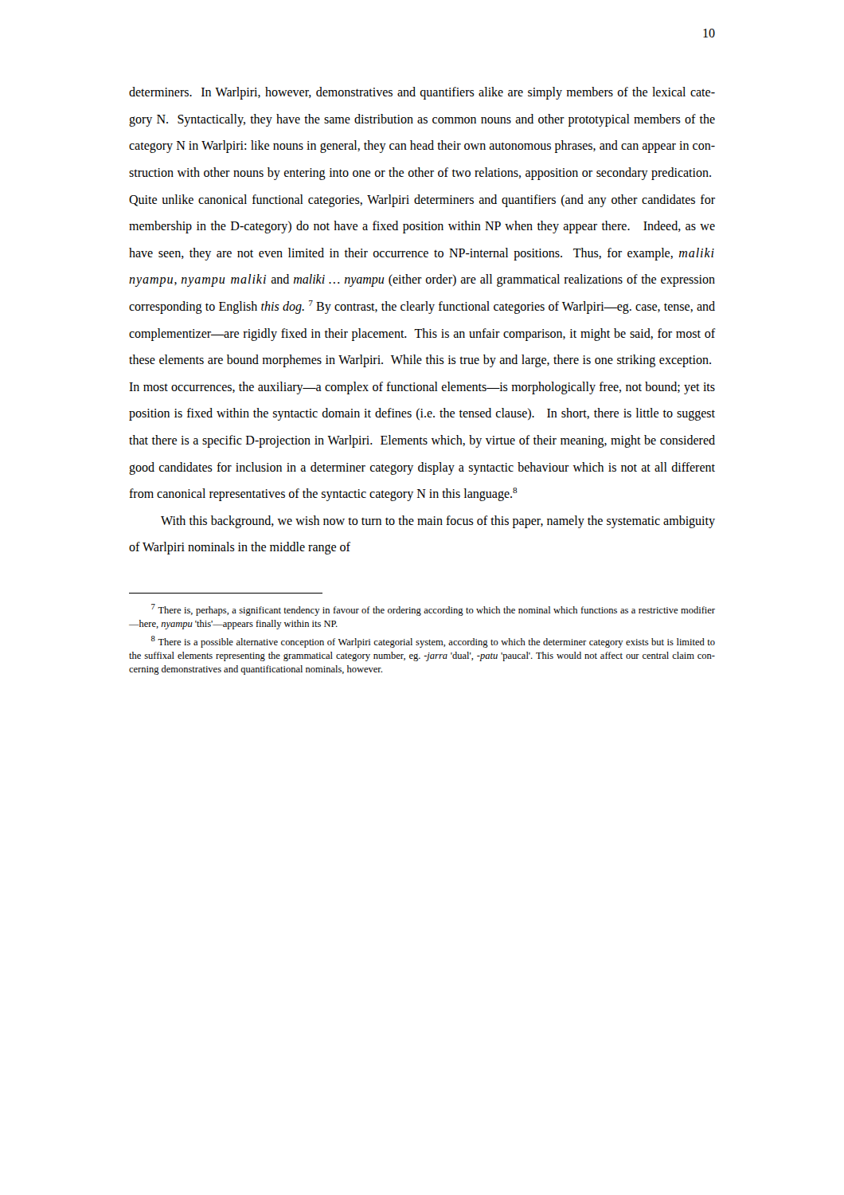10
determiners. In Warlpiri, however, demonstratives and quantifiers alike are simply members of the lexical category N. Syntactically, they have the same distribution as common nouns and other prototypical members of the category N in Warlpiri: like nouns in general, they can head their own autonomous phrases, and can appear in construction with other nouns by entering into one or the other of two relations, apposition or secondary predication. Quite unlike canonical functional categories, Warlpiri determiners and quantifiers (and any other candidates for membership in the D-category) do not have a fixed position within NP when they appear there. Indeed, as we have seen, they are not even limited in their occurrence to NP-internal positions. Thus, for example, maliki nyampu, nyampu maliki and maliki … nyampu (either order) are all grammatical realizations of the expression corresponding to English this dog. 7 By contrast, the clearly functional categories of Warlpiri—eg. case, tense, and complementizer—are rigidly fixed in their placement. This is an unfair comparison, it might be said, for most of these elements are bound morphemes in Warlpiri. While this is true by and large, there is one striking exception. In most occurrences, the auxiliary—a complex of functional elements—is morphologically free, not bound; yet its position is fixed within the syntactic domain it defines (i.e. the tensed clause). In short, there is little to suggest that there is a specific D-projection in Warlpiri. Elements which, by virtue of their meaning, might be considered good candidates for inclusion in a determiner category display a syntactic behaviour which is not at all different from canonical representatives of the syntactic category N in this language.8
With this background, we wish now to turn to the main focus of this paper, namely the systematic ambiguity of Warlpiri nominals in the middle range of
7There is, perhaps, a significant tendency in favour of the ordering according to which the nominal which functions as a restrictive modifier—here, nyampu 'this'—appears finally within its NP.
8There is a possible alternative conception of Warlpiri categorial system, according to which the determiner category exists but is limited to the suffixal elements representing the grammatical category number, eg. -jarra 'dual', -patu 'paucal'. This would not affect our central claim concerning demonstratives and quantificational nominals, however.